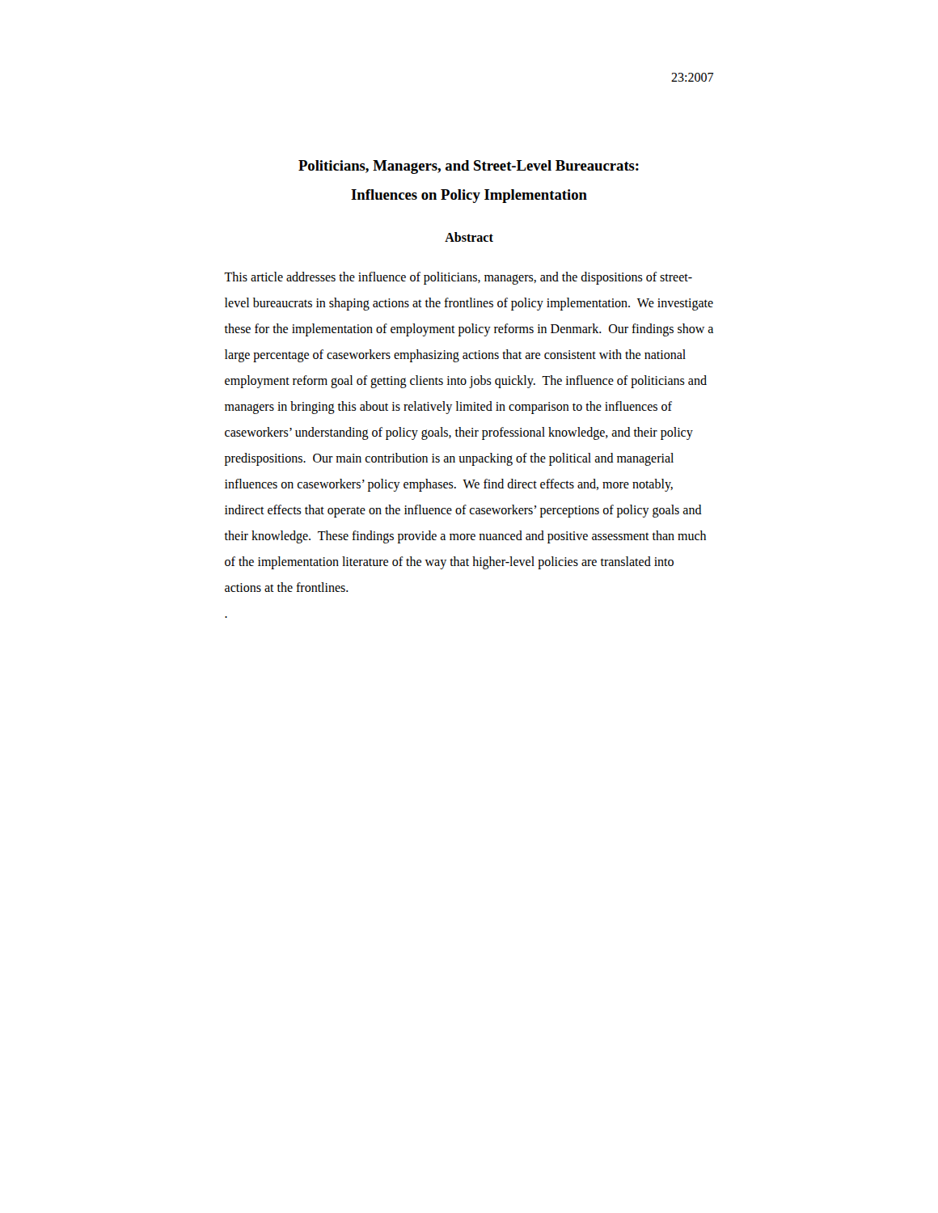23:2007
Politicians, Managers, and Street-Level Bureaucrats:
Influences on Policy Implementation
Abstract
This article addresses the influence of politicians, managers, and the dispositions of street-level bureaucrats in shaping actions at the frontlines of policy implementation. We investigate these for the implementation of employment policy reforms in Denmark. Our findings show a large percentage of caseworkers emphasizing actions that are consistent with the national employment reform goal of getting clients into jobs quickly. The influence of politicians and managers in bringing this about is relatively limited in comparison to the influences of caseworkers’ understanding of policy goals, their professional knowledge, and their policy predispositions. Our main contribution is an unpacking of the political and managerial influences on caseworkers’ policy emphases. We find direct effects and, more notably, indirect effects that operate on the influence of caseworkers’ perceptions of policy goals and their knowledge. These findings provide a more nuanced and positive assessment than much of the implementation literature of the way that higher-level policies are translated into actions at the frontlines.
.